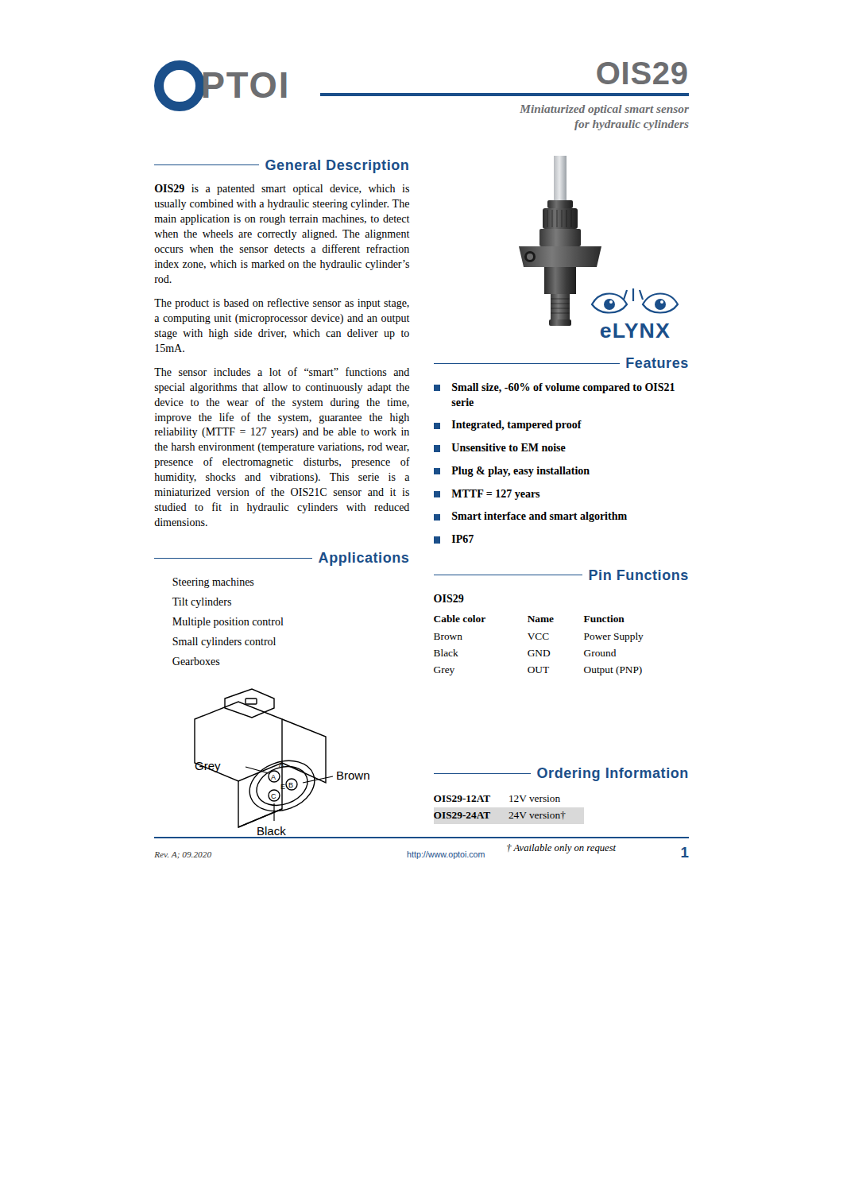PTOI
OIS29
Miniaturized optical smart sensor
for hydraulic cylinders
General Description
OIS29 is a patented smart optical device, which is usually combined with a hydraulic steering cylinder. The main application is on rough terrain machines, to detect when the wheels are correctly aligned. The alignment occurs when the sensor detects a different refraction index zone, which is marked on the hydraulic cylinder’s rod.
The product is based on reflective sensor as input stage, a computing unit (microprocessor device) and an output stage with high side driver, which can deliver up to 15mA.
The sensor includes a lot of “smart” functions and special algorithms that allow to continuously adapt the device to the wear of the system during the time, improve the life of the system, guarantee the high reliability (MTTF = 127 years) and be able to work in the harsh environment (temperature variations, rod wear, presence of electromagnetic disturbs, presence of humidity, shocks and vibrations). This serie is a miniaturized version of the OIS21C sensor and it is studied to fit in hydraulic cylinders with reduced dimensions.
Applications
Steering machines
Tilt cylinders
Multiple position control
Small cylinders control
Gearboxes
Brown Grey Black A B C A E
eLYNX
Features
Small size, -60% of volume compared to OIS21 serie
Integrated, tampered proof
Unsensitive to EM noise
Plug & play, easy installation
MTTF = 127 years
Smart interface and smart algorithm
IP67
Pin Functions
OIS29
| Cable color | Name | Function |
| --- | --- | --- |
| Brown | V CC | Power Supply |
| Black | GND | Ground |
| Grey | OUT | Output (PNP) |
Ordering Information
| OIS29-12AT | 12V version |
| OIS29-24AT | 24V version† |
† Available only on request
Rev. A; 09.2020
http://www.optoi.com
1